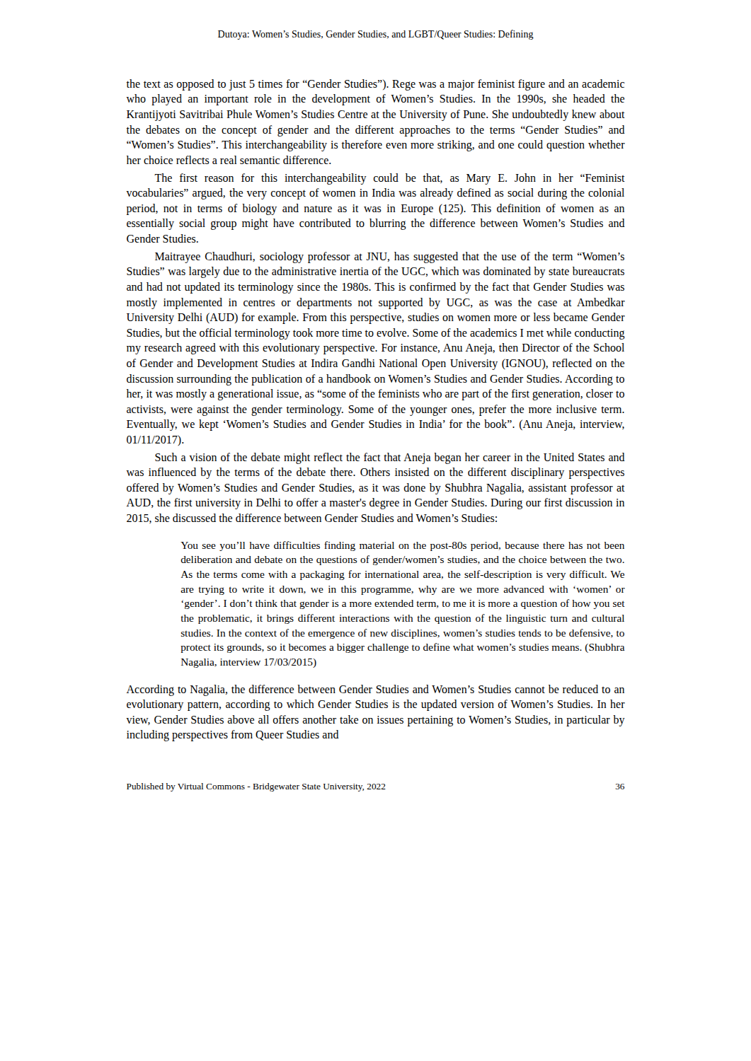Dutoya: Women’s Studies, Gender Studies, and LGBT/Queer Studies: Defining
the text as opposed to just 5 times for “Gender Studies”). Rege was a major feminist figure and an academic who played an important role in the development of Women’s Studies. In the 1990s, she headed the Krantijyoti Savitribai Phule Women’s Studies Centre at the University of Pune. She undoubtedly knew about the debates on the concept of gender and the different approaches to the terms “Gender Studies” and “Women’s Studies”. This interchangeability is therefore even more striking, and one could question whether her choice reflects a real semantic difference.
The first reason for this interchangeability could be that, as Mary E. John in her “Feminist vocabularies” argued, the very concept of women in India was already defined as social during the colonial period, not in terms of biology and nature as it was in Europe (125). This definition of women as an essentially social group might have contributed to blurring the difference between Women’s Studies and Gender Studies.
Maitrayee Chaudhuri, sociology professor at JNU, has suggested that the use of the term “Women’s Studies” was largely due to the administrative inertia of the UGC, which was dominated by state bureaucrats and had not updated its terminology since the 1980s. This is confirmed by the fact that Gender Studies was mostly implemented in centres or departments not supported by UGC, as was the case at Ambedkar University Delhi (AUD) for example. From this perspective, studies on women more or less became Gender Studies, but the official terminology took more time to evolve. Some of the academics I met while conducting my research agreed with this evolutionary perspective. For instance, Anu Aneja, then Director of the School of Gender and Development Studies at Indira Gandhi National Open University (IGNOU), reflected on the discussion surrounding the publication of a handbook on Women’s Studies and Gender Studies. According to her, it was mostly a generational issue, as “some of the feminists who are part of the first generation, closer to activists, were against the gender terminology. Some of the younger ones, prefer the more inclusive term. Eventually, we kept ‘Women’s Studies and Gender Studies in India’ for the book”. (Anu Aneja, interview, 01/11/2017).
Such a vision of the debate might reflect the fact that Aneja began her career in the United States and was influenced by the terms of the debate there. Others insisted on the different disciplinary perspectives offered by Women’s Studies and Gender Studies, as it was done by Shubhra Nagalia, assistant professor at AUD, the first university in Delhi to offer a master's degree in Gender Studies. During our first discussion in 2015, she discussed the difference between Gender Studies and Women’s Studies:
You see you’ll have difficulties finding material on the post-80s period, because there has not been deliberation and debate on the questions of gender/women’s studies, and the choice between the two. As the terms come with a packaging for international area, the self-description is very difficult. We are trying to write it down, we in this programme, why are we more advanced with ‘women’ or ‘gender’. I don’t think that gender is a more extended term, to me it is more a question of how you set the problematic, it brings different interactions with the question of the linguistic turn and cultural studies. In the context of the emergence of new disciplines, women’s studies tends to be defensive, to protect its grounds, so it becomes a bigger challenge to define what women’s studies means. (Shubhra Nagalia, interview 17/03/2015)
According to Nagalia, the difference between Gender Studies and Women’s Studies cannot be reduced to an evolutionary pattern, according to which Gender Studies is the updated version of Women’s Studies. In her view, Gender Studies above all offers another take on issues pertaining to Women’s Studies, in particular by including perspectives from Queer Studies and
Published by Virtual Commons - Bridgewater State University, 2022 36